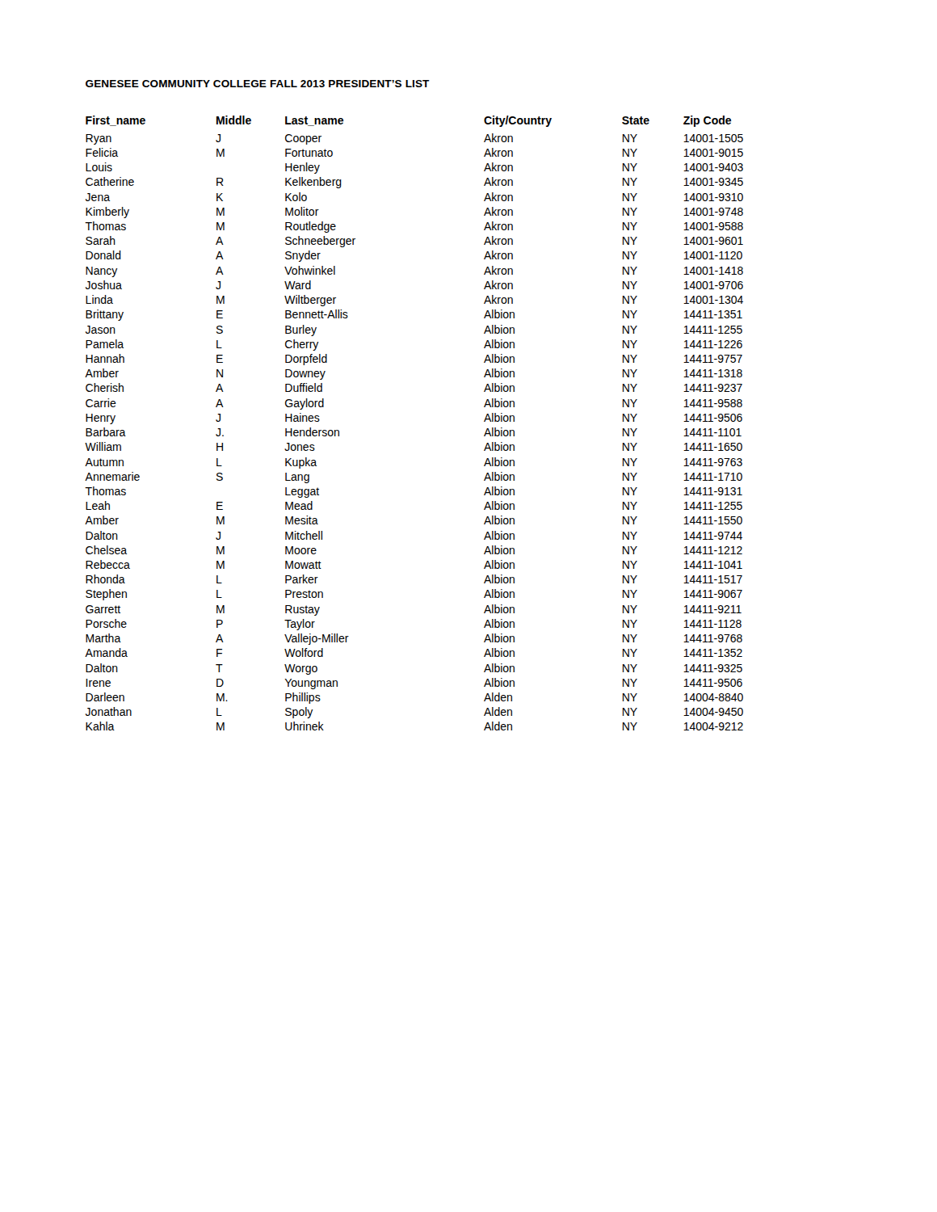GENESEE COMMUNITY COLLEGE FALL 2013 PRESIDENT’S LIST
| First_name | Middle | Last_name | City/Country | State | Zip Code |
| --- | --- | --- | --- | --- | --- |
| Ryan | J | Cooper | Akron | NY | 14001-1505 |
| Felicia | M | Fortunato | Akron | NY | 14001-9015 |
| Louis | | Henley | Akron | NY | 14001-9403 |
| Catherine | R | Kelkenberg | Akron | NY | 14001-9345 |
| Jena | K | Kolo | Akron | NY | 14001-9310 |
| Kimberly | M | Molitor | Akron | NY | 14001-9748 |
| Thomas | M | Routledge | Akron | NY | 14001-9588 |
| Sarah | A | Schneeberger | Akron | NY | 14001-9601 |
| Donald | A | Snyder | Akron | NY | 14001-1120 |
| Nancy | A | Vohwinkel | Akron | NY | 14001-1418 |
| Joshua | J | Ward | Akron | NY | 14001-9706 |
| Linda | M | Wiltberger | Akron | NY | 14001-1304 |
| Brittany | E | Bennett-Allis | Albion | NY | 14411-1351 |
| Jason | S | Burley | Albion | NY | 14411-1255 |
| Pamela | L | Cherry | Albion | NY | 14411-1226 |
| Hannah | E | Dorpfeld | Albion | NY | 14411-9757 |
| Amber | N | Downey | Albion | NY | 14411-1318 |
| Cherish | A | Duffield | Albion | NY | 14411-9237 |
| Carrie | A | Gaylord | Albion | NY | 14411-9588 |
| Henry | J | Haines | Albion | NY | 14411-9506 |
| Barbara | J. | Henderson | Albion | NY | 14411-1101 |
| William | H | Jones | Albion | NY | 14411-1650 |
| Autumn | L | Kupka | Albion | NY | 14411-9763 |
| Annemarie | S | Lang | Albion | NY | 14411-1710 |
| Thomas | | Leggat | Albion | NY | 14411-9131 |
| Leah | E | Mead | Albion | NY | 14411-1255 |
| Amber | M | Mesita | Albion | NY | 14411-1550 |
| Dalton | J | Mitchell | Albion | NY | 14411-9744 |
| Chelsea | M | Moore | Albion | NY | 14411-1212 |
| Rebecca | M | Mowatt | Albion | NY | 14411-1041 |
| Rhonda | L | Parker | Albion | NY | 14411-1517 |
| Stephen | L | Preston | Albion | NY | 14411-9067 |
| Garrett | M | Rustay | Albion | NY | 14411-9211 |
| Porsche | P | Taylor | Albion | NY | 14411-1128 |
| Martha | A | Vallejo-Miller | Albion | NY | 14411-9768 |
| Amanda | F | Wolford | Albion | NY | 14411-1352 |
| Dalton | T | Worgo | Albion | NY | 14411-9325 |
| Irene | D | Youngman | Albion | NY | 14411-9506 |
| Darleen | M. | Phillips | Alden | NY | 14004-8840 |
| Jonathan | L | Spoly | Alden | NY | 14004-9450 |
| Kahla | M | Uhrinek | Alden | NY | 14004-9212 |